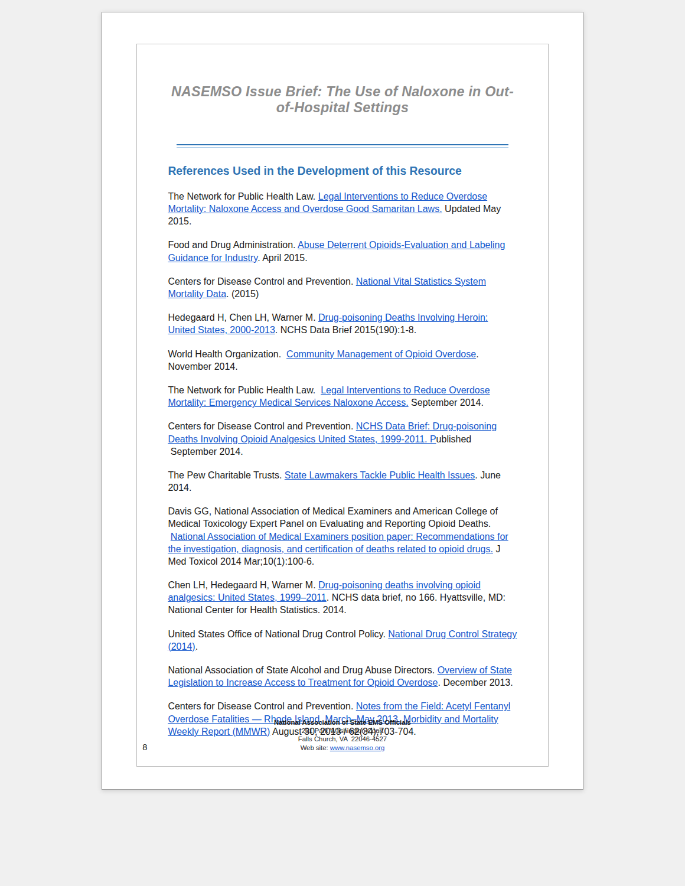NASEMSO Issue Brief: The Use of Naloxone in Out-of-Hospital Settings
References Used in the Development of this Resource
The Network for Public Health Law. Legal Interventions to Reduce Overdose Mortality: Naloxone Access and Overdose Good Samaritan Laws. Updated May 2015.
Food and Drug Administration. Abuse Deterrent Opioids-Evaluation and Labeling Guidance for Industry. April 2015.
Centers for Disease Control and Prevention. National Vital Statistics System Mortality Data. (2015)
Hedegaard H, Chen LH, Warner M. Drug-poisoning Deaths Involving Heroin: United States, 2000-2013. NCHS Data Brief 2015(190):1-8.
World Health Organization. Community Management of Opioid Overdose. November 2014.
The Network for Public Health Law. Legal Interventions to Reduce Overdose Mortality: Emergency Medical Services Naloxone Access. September 2014.
Centers for Disease Control and Prevention. NCHS Data Brief: Drug-poisoning Deaths Involving Opioid Analgesics United States, 1999-2011. Published September 2014.
The Pew Charitable Trusts. State Lawmakers Tackle Public Health Issues. June 2014.
Davis GG, National Association of Medical Examiners and American College of Medical Toxicology Expert Panel on Evaluating and Reporting Opioid Deaths. National Association of Medical Examiners position paper: Recommendations for the investigation, diagnosis, and certification of deaths related to opioid drugs. J Med Toxicol 2014 Mar;10(1):100-6.
Chen LH, Hedegaard H, Warner M. Drug-poisoning deaths involving opioid analgesics: United States, 1999–2011. NCHS data brief, no 166. Hyattsville, MD: National Center for Health Statistics. 2014.
United States Office of National Drug Control Policy. National Drug Control Strategy (2014).
National Association of State Alcohol and Drug Abuse Directors. Overview of State Legislation to Increase Access to Treatment for Opioid Overdose. December 2013.
Centers for Disease Control and Prevention. Notes from the Field: Acetyl Fentanyl Overdose Fatalities — Rhode Island, March–May 2013. Morbidity and Mortality Weekly Report (MMWR) August 30, 2013 / 62(34);703-704.
8
National Association of State EMS Officials
201 Park Washington Court
Falls Church, VA 22046-4527
Web site: www.nasemso.org